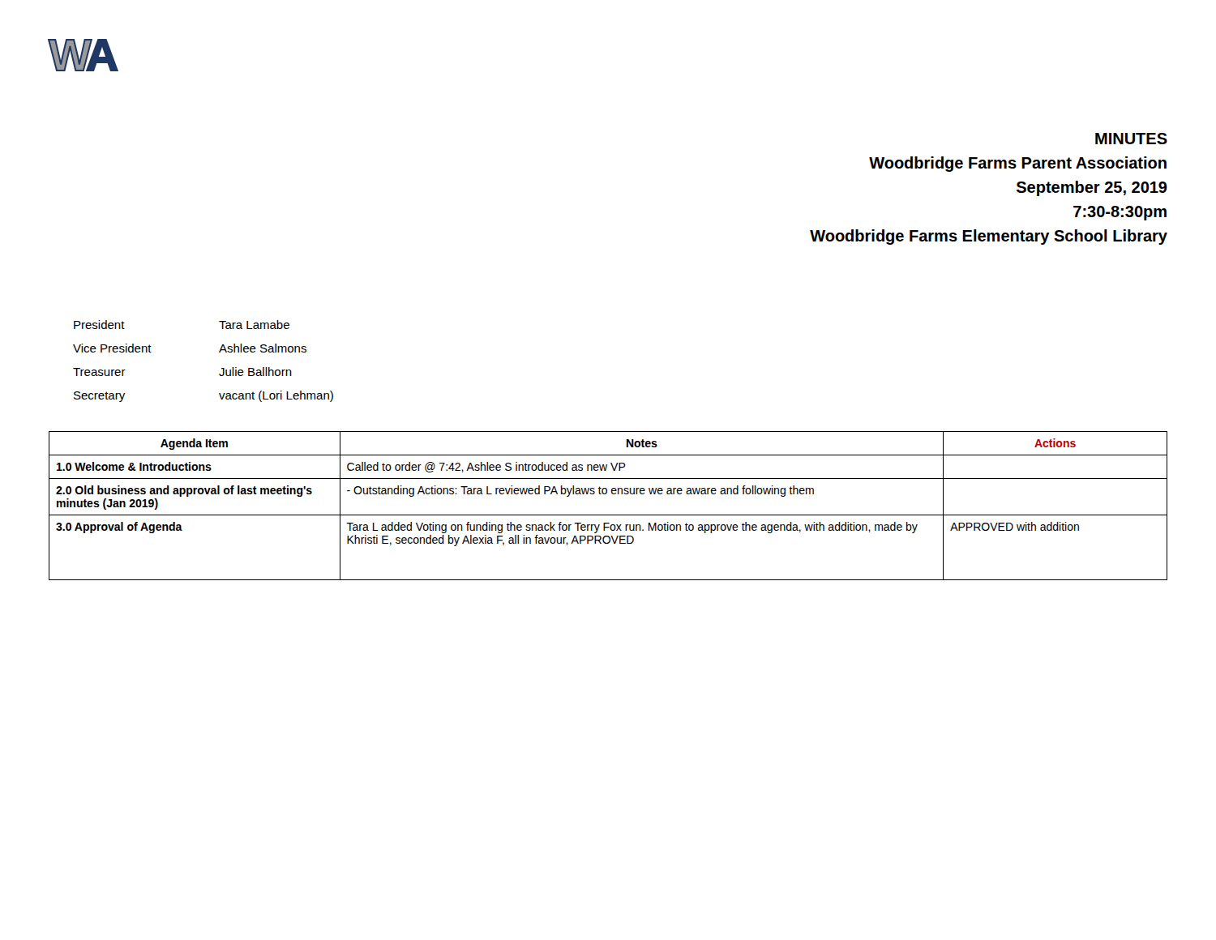WA
MINUTES
Woodbridge Farms Parent Association
September 25, 2019
7:30-8:30pm
Woodbridge Farms Elementary School Library
| President | Tara Lamabe |
| Vice President | Ashlee Salmons |
| Treasurer | Julie Ballhorn |
| Secretary | vacant (Lori Lehman) |
| Agenda Item | Notes | Actions |
| --- | --- | --- |
| 1.0 Welcome & Introductions | Called to order @ 7:42, Ashlee S introduced as new VP | |
| 2.0 Old business and approval of last meeting's minutes (Jan 2019) | - Outstanding Actions: Tara L reviewed PA bylaws to ensure we are aware and following them | |
| 3.0 Approval of Agenda | Tara L added Voting on funding the snack for Terry Fox run. Motion to approve the agenda, with addition, made by Khristi E, seconded by Alexia F, all in favour, APPROVED | APPROVED with addition |